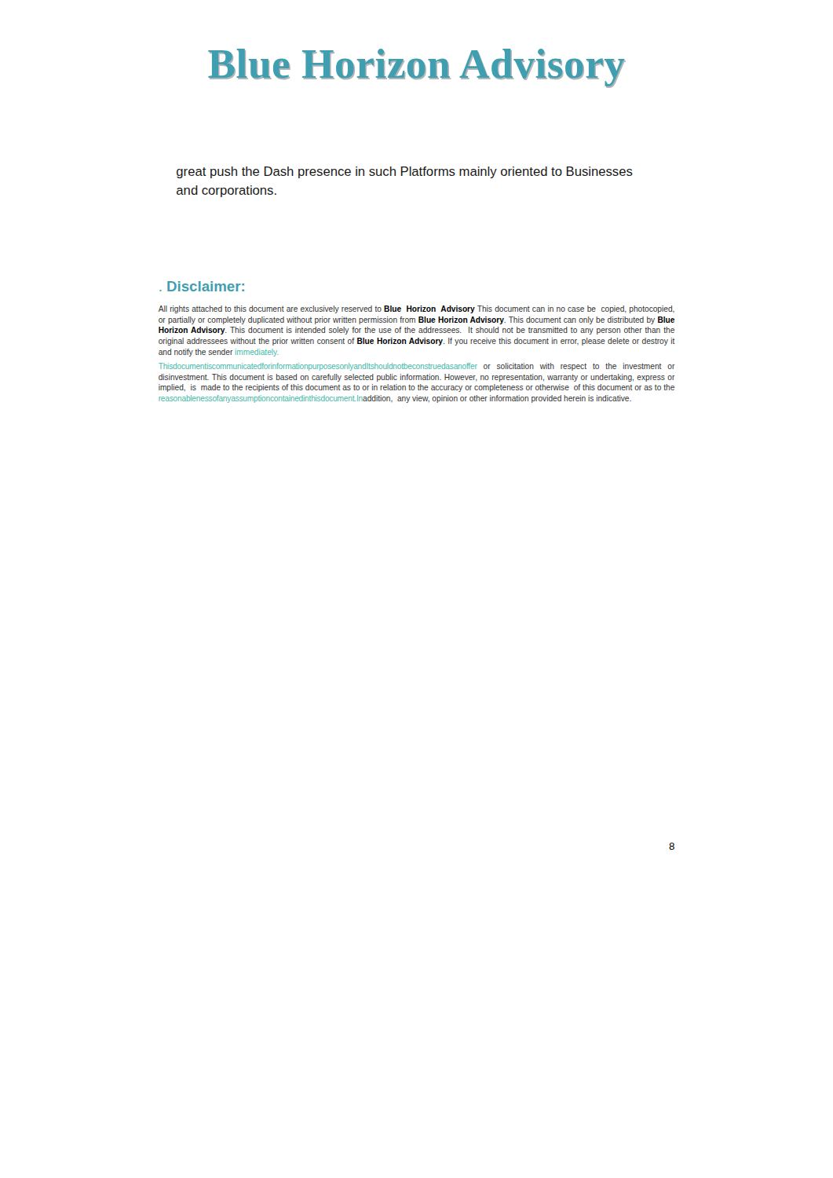Blue Horizon Advisory
great push the Dash presence in such Platforms mainly oriented to Businesses and corporations.
. Disclaimer:
All rights attached to this document are exclusively reserved to Blue Horizon Advisory This document can in no case be copied, photocopied, or partially or completely duplicated without prior written permission from Blue Horizon Advisory. This document can only be distributed by Blue Horizon Advisory. This document is intended solely for the use of the addressees. It should not be transmitted to any person other than the original addressees without the prior written consent of Blue Horizon Advisory. If you receive this document in error, please delete or destroy it and notify the sender immediately.
Thisdocumentiscommunicatedforinformationpurposesonlyand Itshouldnotbeconstruedasanoffer or solicitation with respect to the investment or disinvestment. This document is based on carefully selected public information. However, no representation, warranty or undertaking, express or implied, is made to the recipients of this document as to or in relation to the accuracy or completeness or otherwise of this document or as to the reasonablenessofanyassumptioncontainedinthisdocument.Inaddition, any view, opinion or other information provided herein is indicative.
8